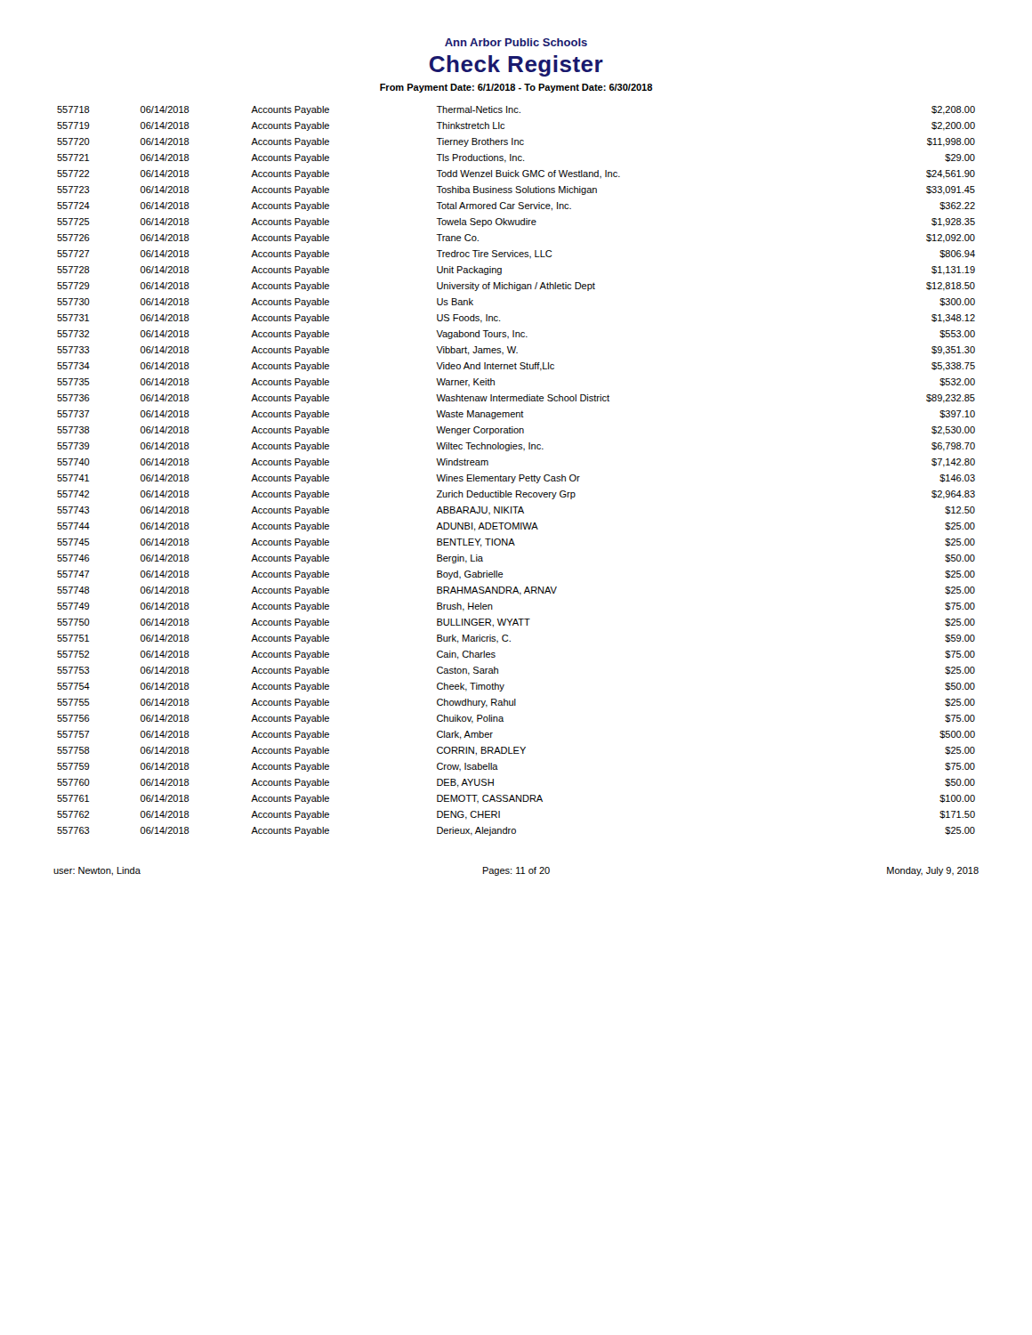Ann Arbor Public Schools
Check Register
From Payment Date: 6/1/2018 - To Payment Date: 6/30/2018
| 557718 | 06/14/2018 | Accounts Payable | Thermal-Netics Inc. | $2,208.00 |
| 557719 | 06/14/2018 | Accounts Payable | Thinkstretch Llc | $2,200.00 |
| 557720 | 06/14/2018 | Accounts Payable | Tierney Brothers Inc | $11,998.00 |
| 557721 | 06/14/2018 | Accounts Payable | Tls Productions, Inc. | $29.00 |
| 557722 | 06/14/2018 | Accounts Payable | Todd Wenzel Buick GMC of Westland, Inc. | $24,561.90 |
| 557723 | 06/14/2018 | Accounts Payable | Toshiba Business Solutions Michigan | $33,091.45 |
| 557724 | 06/14/2018 | Accounts Payable | Total Armored Car Service, Inc. | $362.22 |
| 557725 | 06/14/2018 | Accounts Payable | Towela Sepo Okwudire | $1,928.35 |
| 557726 | 06/14/2018 | Accounts Payable | Trane Co. | $12,092.00 |
| 557727 | 06/14/2018 | Accounts Payable | Tredroc Tire Services, LLC | $806.94 |
| 557728 | 06/14/2018 | Accounts Payable | Unit Packaging | $1,131.19 |
| 557729 | 06/14/2018 | Accounts Payable | University of Michigan / Athletic Dept | $12,818.50 |
| 557730 | 06/14/2018 | Accounts Payable | Us Bank | $300.00 |
| 557731 | 06/14/2018 | Accounts Payable | US Foods, Inc. | $1,348.12 |
| 557732 | 06/14/2018 | Accounts Payable | Vagabond Tours, Inc. | $553.00 |
| 557733 | 06/14/2018 | Accounts Payable | Vibbart, James, W. | $9,351.30 |
| 557734 | 06/14/2018 | Accounts Payable | Video And Internet Stuff,Llc | $5,338.75 |
| 557735 | 06/14/2018 | Accounts Payable | Warner, Keith | $532.00 |
| 557736 | 06/14/2018 | Accounts Payable | Washtenaw Intermediate School District | $89,232.85 |
| 557737 | 06/14/2018 | Accounts Payable | Waste Management | $397.10 |
| 557738 | 06/14/2018 | Accounts Payable | Wenger Corporation | $2,530.00 |
| 557739 | 06/14/2018 | Accounts Payable | Wiltec Technologies, Inc. | $6,798.70 |
| 557740 | 06/14/2018 | Accounts Payable | Windstream | $7,142.80 |
| 557741 | 06/14/2018 | Accounts Payable | Wines Elementary Petty Cash Or | $146.03 |
| 557742 | 06/14/2018 | Accounts Payable | Zurich Deductible Recovery Grp | $2,964.83 |
| 557743 | 06/14/2018 | Accounts Payable | ABBARAJU, NIKITA | $12.50 |
| 557744 | 06/14/2018 | Accounts Payable | ADUNBI, ADETOMIWA | $25.00 |
| 557745 | 06/14/2018 | Accounts Payable | BENTLEY, TIONA | $25.00 |
| 557746 | 06/14/2018 | Accounts Payable | Bergin, Lia | $50.00 |
| 557747 | 06/14/2018 | Accounts Payable | Boyd, Gabrielle | $25.00 |
| 557748 | 06/14/2018 | Accounts Payable | BRAHMASANDRA, ARNAV | $25.00 |
| 557749 | 06/14/2018 | Accounts Payable | Brush, Helen | $75.00 |
| 557750 | 06/14/2018 | Accounts Payable | BULLINGER, WYATT | $25.00 |
| 557751 | 06/14/2018 | Accounts Payable | Burk, Maricris, C. | $59.00 |
| 557752 | 06/14/2018 | Accounts Payable | Cain, Charles | $75.00 |
| 557753 | 06/14/2018 | Accounts Payable | Caston, Sarah | $25.00 |
| 557754 | 06/14/2018 | Accounts Payable | Cheek, Timothy | $50.00 |
| 557755 | 06/14/2018 | Accounts Payable | Chowdhury, Rahul | $25.00 |
| 557756 | 06/14/2018 | Accounts Payable | Chuikov, Polina | $75.00 |
| 557757 | 06/14/2018 | Accounts Payable | Clark, Amber | $500.00 |
| 557758 | 06/14/2018 | Accounts Payable | CORRIN, BRADLEY | $25.00 |
| 557759 | 06/14/2018 | Accounts Payable | Crow, Isabella | $75.00 |
| 557760 | 06/14/2018 | Accounts Payable | DEB, AYUSH | $50.00 |
| 557761 | 06/14/2018 | Accounts Payable | DEMOTT, CASSANDRA | $100.00 |
| 557762 | 06/14/2018 | Accounts Payable | DENG, CHERI | $171.50 |
| 557763 | 06/14/2018 | Accounts Payable | Derieux, Alejandro | $25.00 |
user: Newton, Linda
Pages: 11 of 20
Monday, July 9, 2018